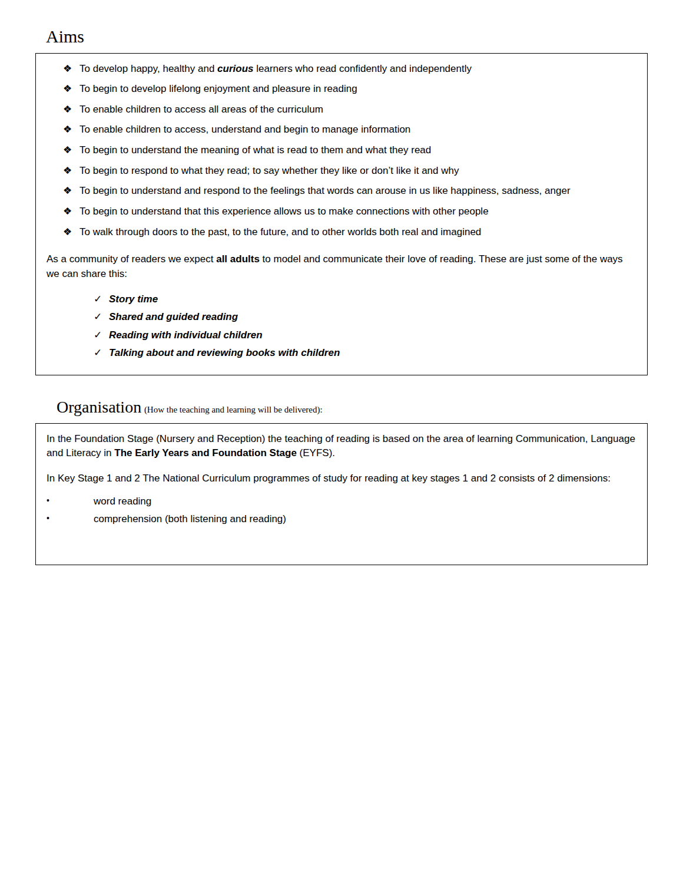Aims
To develop happy, healthy and curious learners who read confidently and independently
To begin to develop lifelong enjoyment and pleasure in reading
To enable children to access all areas of the curriculum
To enable children to access, understand and begin to manage information
To begin to understand the meaning of what is read to them and what they read
To begin to respond to what they read; to say whether they like or don’t like it and why
To begin to understand and respond to the feelings that words can arouse in us like happiness, sadness, anger
To begin to understand that this experience allows us to make connections with other people
To walk through doors to the past, to the future, and to other worlds both real and imagined
As a community of readers we expect all adults to model and communicate their love of reading. These are just some of the ways we can share this:
Story time
Shared and guided reading
Reading with individual children
Talking about and reviewing books with children
Organisation
(How the teaching and learning will be delivered):
In the Foundation Stage (Nursery and Reception) the teaching of reading is based on the area of learning Communication, Language and Literacy in The Early Years and Foundation Stage (EYFS).
In Key Stage 1 and 2 The National Curriculum programmes of study for reading at key stages 1 and 2 consists of 2 dimensions:
word reading
comprehension (both listening and reading)